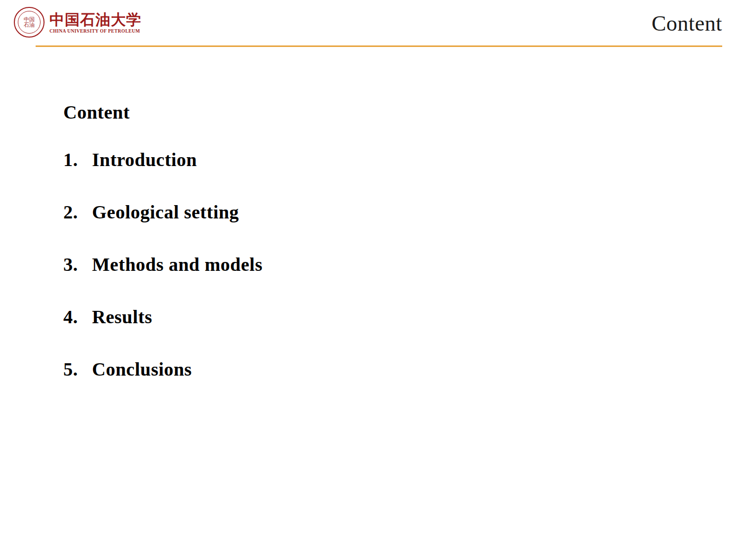中国
石油
中国石油大学
CHINA UNIVERSITY OF PETROLEUM
Content
Content
1. Introduction
2. Geological setting
3. Methods and models
4. Results
5. Conclusions